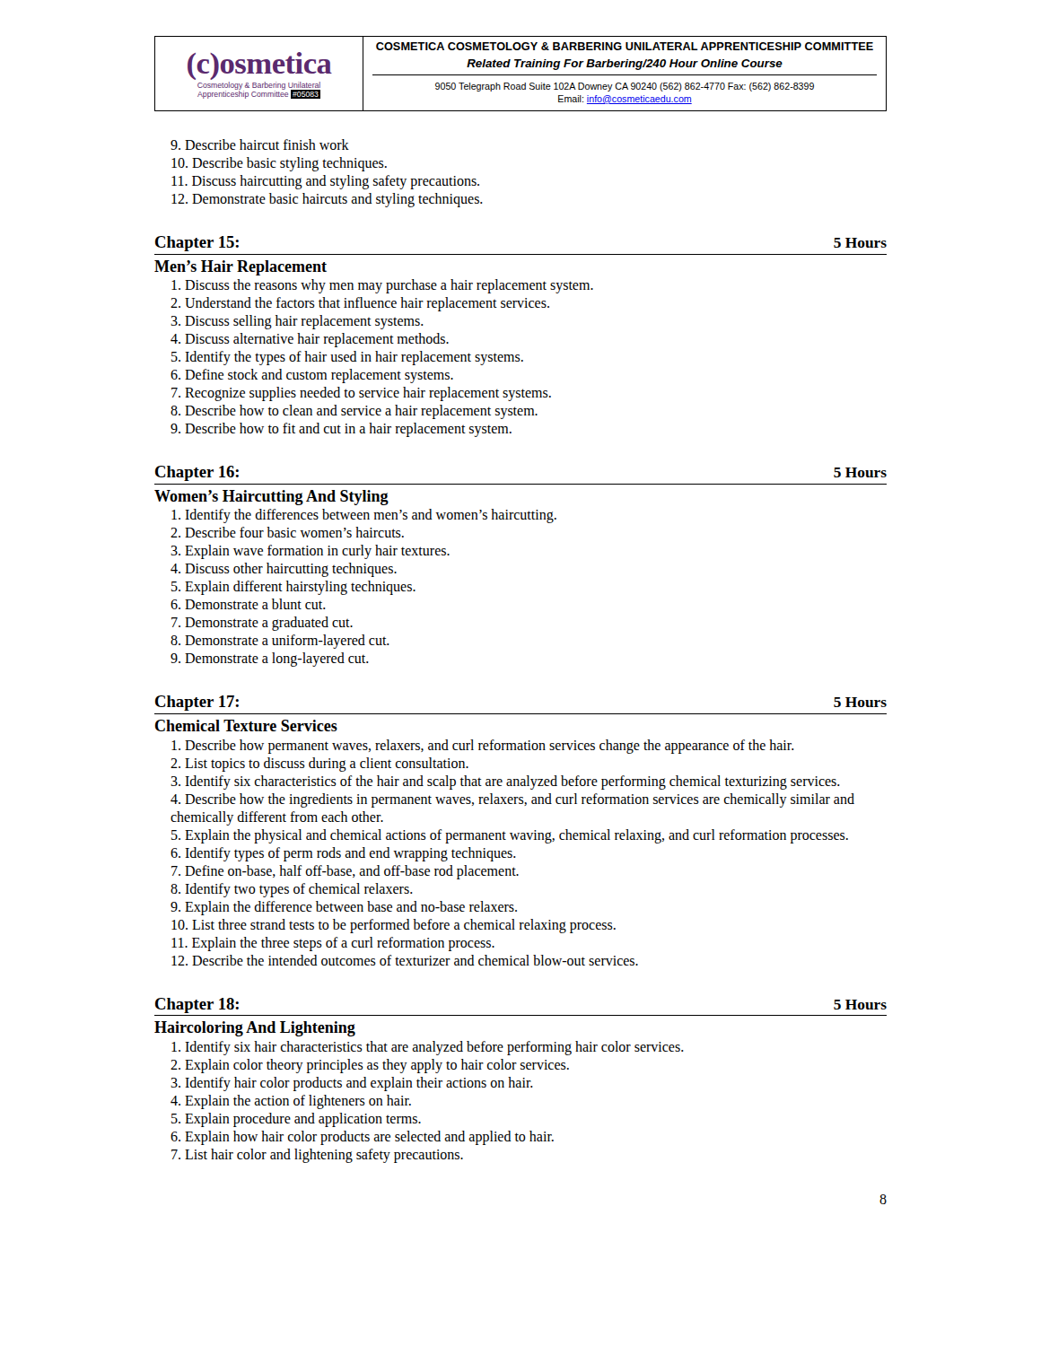(c)osmetica
Cosmetology & Barbering Unilateral
Apprenticeship Committee #05083
COSMETICA COSMETOLOGY & BARBERING UNILATERAL APPRENTICESHIP COMMITTEE
Related Training For Barbering/240 Hour Online Course
9050 Telegraph Road Suite 102A Downey CA 90240 (562) 862-4770 Fax: (562) 862-8399
Email: info@cosmeticaedu.com
9. Describe haircut finish work
10. Describe basic styling techniques.
11. Discuss haircutting and styling safety precautions.
12. Demonstrate basic haircuts and styling techniques.
Chapter 15: 5 Hours
Men’s Hair Replacement
1. Discuss the reasons why men may purchase a hair replacement system.
2. Understand the factors that influence hair replacement services.
3. Discuss selling hair replacement systems.
4. Discuss alternative hair replacement methods.
5. Identify the types of hair used in hair replacement systems.
6. Define stock and custom replacement systems.
7. Recognize supplies needed to service hair replacement systems.
8. Describe how to clean and service a hair replacement system.
9. Describe how to fit and cut in a hair replacement system.
Chapter 16: 5 Hours
Women’s Haircutting And Styling
1. Identify the differences between men’s and women’s haircutting.
2. Describe four basic women’s haircuts.
3. Explain wave formation in curly hair textures.
4. Discuss other haircutting techniques.
5. Explain different hairstyling techniques.
6. Demonstrate a blunt cut.
7. Demonstrate a graduated cut.
8. Demonstrate a uniform-layered cut.
9. Demonstrate a long-layered cut.
Chapter 17: 5 Hours
Chemical Texture Services
1. Describe how permanent waves, relaxers, and curl reformation services change the appearance of the hair.
2. List topics to discuss during a client consultation.
3. Identify six characteristics of the hair and scalp that are analyzed before performing chemical texturizing services.
4. Describe how the ingredients in permanent waves, relaxers, and curl reformation services are chemically similar and chemically different from each other.
5. Explain the physical and chemical actions of permanent waving, chemical relaxing, and curl reformation processes.
6. Identify types of perm rods and end wrapping techniques.
7. Define on-base, half off-base, and off-base rod placement.
8. Identify two types of chemical relaxers.
9. Explain the difference between base and no-base relaxers.
10. List three strand tests to be performed before a chemical relaxing process.
11. Explain the three steps of a curl reformation process.
12. Describe the intended outcomes of texturizer and chemical blow-out services.
Chapter 18: 5 Hours
Haircoloring And Lightening
1. Identify six hair characteristics that are analyzed before performing hair color services.
2. Explain color theory principles as they apply to hair color services.
3. Identify hair color products and explain their actions on hair.
4. Explain the action of lighteners on hair.
5. Explain procedure and application terms.
6. Explain how hair color products are selected and applied to hair.
7. List hair color and lightening safety precautions.
8